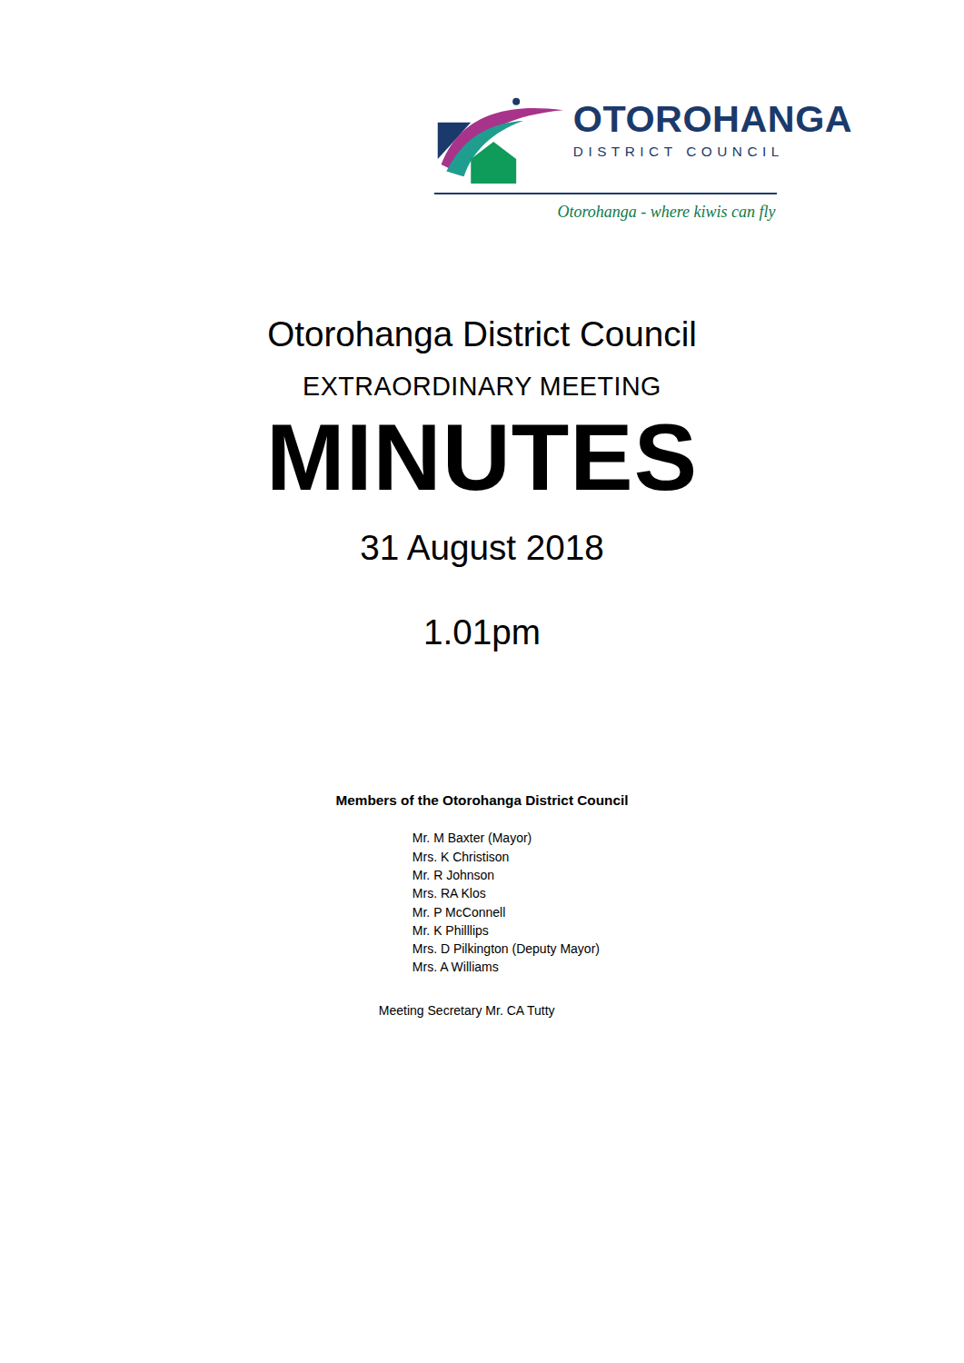OTOROHANGA
DISTRICT COUNCIL
Otorohanga - where kiwis can fly
Otorohanga District Council
EXTRAORDINARY MEETING
MINUTES
31 August 2018
1.01pm
Members of the Otorohanga District Council
Mr. M Baxter (Mayor)
Mrs. K Christison
Mr. R Johnson
Mrs. RA Klos
Mr. P McConnell
Mr. K Philllips
Mrs. D Pilkington (Deputy Mayor)
Mrs. A Williams
Meeting Secretary Mr. CA Tutty